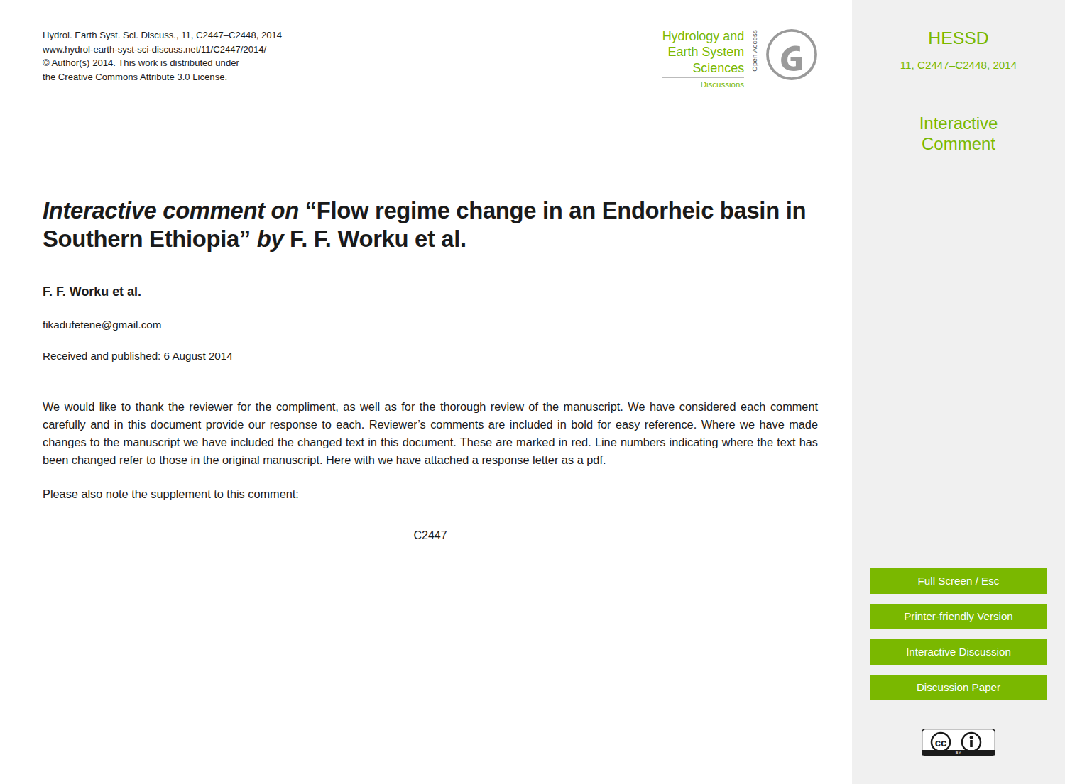Hydrol. Earth Syst. Sci. Discuss., 11, C2447–C2448, 2014
www.hydrol-earth-syst-sci-discuss.net/11/C2447/2014/
© Author(s) 2014. This work is distributed under
the Creative Commons Attribute 3.0 License.
Hydrology and Earth System Sciences Discussions
Open Access
Interactive comment on “Flow regime change in an Endorheic basin in Southern Ethiopia” by F. F. Worku et al.
F. F. Worku et al.
fikadufetene@gmail.com
Received and published: 6 August 2014
We would like to thank the reviewer for the compliment, as well as for the thorough review of the manuscript. We have considered each comment carefully and in this document provide our response to each. Reviewer’s comments are included in bold for easy reference. Where we have made changes to the manuscript we have included the changed text in this document. These are marked in red. Line numbers indicating where the text has been changed refer to those in the original manuscript. Here with we have attached a response letter as a pdf.
Please also note the supplement to this comment:
C2447
HESSD
11, C2447–C2448, 2014
Interactive
Comment
Full Screen / Esc Printer-friendly Version Interactive Discussion Discussion Paper
cc BY